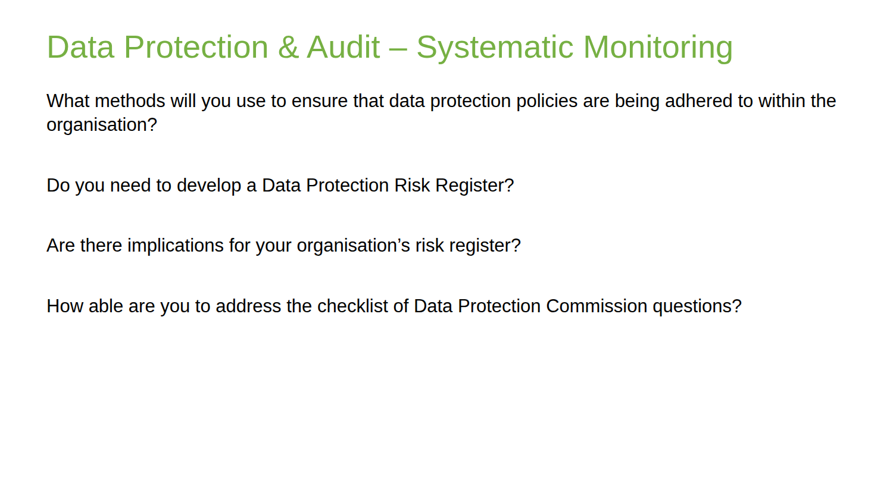Data Protection & Audit – Systematic Monitoring
What methods will you use to ensure that data protection policies are being adhered to within the organisation?
Do you need to develop a Data Protection Risk Register?
Are there implications for your organisation’s risk register?
How able are you to address the checklist of Data Protection Commission questions?